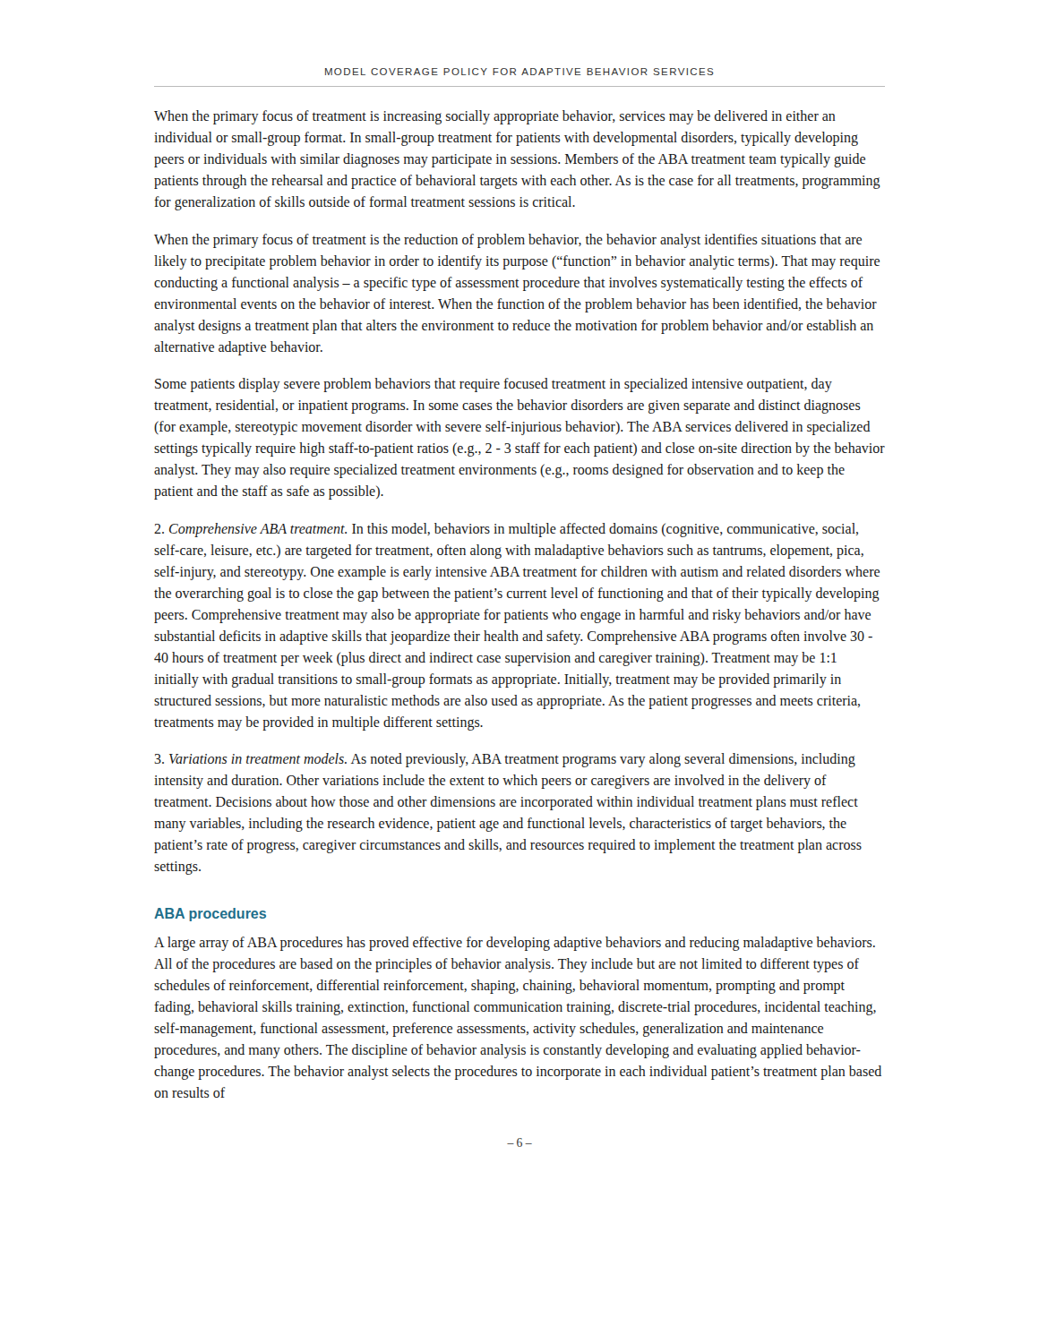Model Coverage Policy for Adaptive Behavior Services
When the primary focus of treatment is increasing socially appropriate behavior, services may be delivered in either an individual or small-group format. In small-group treatment for patients with developmental disorders, typically developing peers or individuals with similar diagnoses may participate in sessions. Members of the ABA treatment team typically guide patients through the rehearsal and practice of behavioral targets with each other. As is the case for all treatments, programming for generalization of skills outside of formal treatment sessions is critical.
When the primary focus of treatment is the reduction of problem behavior, the behavior analyst identifies situations that are likely to precipitate problem behavior in order to identify its purpose (“function” in behavior analytic terms). That may require conducting a functional analysis – a specific type of assessment procedure that involves systematically testing the effects of environmental events on the behavior of interest. When the function of the problem behavior has been identified, the behavior analyst designs a treatment plan that alters the environment to reduce the motivation for problem behavior and/or establish an alternative adaptive behavior.
Some patients display severe problem behaviors that require focused treatment in specialized intensive outpatient, day treatment, residential, or inpatient programs. In some cases the behavior disorders are given separate and distinct diagnoses (for example, stereotypic movement disorder with severe self-injurious behavior). The ABA services delivered in specialized settings typically require high staff-to-patient ratios (e.g., 2 - 3 staff for each patient) and close on-site direction by the behavior analyst. They may also require specialized treatment environments (e.g., rooms designed for observation and to keep the patient and the staff as safe as possible).
2. Comprehensive ABA treatment. In this model, behaviors in multiple affected domains (cognitive, communicative, social, self-care, leisure, etc.) are targeted for treatment, often along with maladaptive behaviors such as tantrums, elopement, pica, self-injury, and stereotypy. One example is early intensive ABA treatment for children with autism and related disorders where the overarching goal is to close the gap between the patient’s current level of functioning and that of their typically developing peers. Comprehensive treatment may also be appropriate for patients who engage in harmful and risky behaviors and/or have substantial deficits in adaptive skills that jeopardize their health and safety. Comprehensive ABA programs often involve 30 - 40 hours of treatment per week (plus direct and indirect case supervision and caregiver training). Treatment may be 1:1 initially with gradual transitions to small-group formats as appropriate. Initially, treatment may be provided primarily in structured sessions, but more naturalistic methods are also used as appropriate. As the patient progresses and meets criteria, treatments may be provided in multiple different settings.
3. Variations in treatment models. As noted previously, ABA treatment programs vary along several dimensions, including intensity and duration. Other variations include the extent to which peers or caregivers are involved in the delivery of treatment. Decisions about how those and other dimensions are incorporated within individual treatment plans must reflect many variables, including the research evidence, patient age and functional levels, characteristics of target behaviors, the patient’s rate of progress, caregiver circumstances and skills, and resources required to implement the treatment plan across settings.
ABA procedures
A large array of ABA procedures has proved effective for developing adaptive behaviors and reducing maladaptive behaviors. All of the procedures are based on the principles of behavior analysis. They include but are not limited to different types of schedules of reinforcement, differential reinforcement, shaping, chaining, behavioral momentum, prompting and prompt fading, behavioral skills training, extinction, functional communication training, discrete-trial procedures, incidental teaching, self-management, functional assessment, preference assessments, activity schedules, generalization and maintenance procedures, and many others. The discipline of behavior analysis is constantly developing and evaluating applied behavior-change procedures. The behavior analyst selects the procedures to incorporate in each individual patient’s treatment plan based on results of
– 6 –